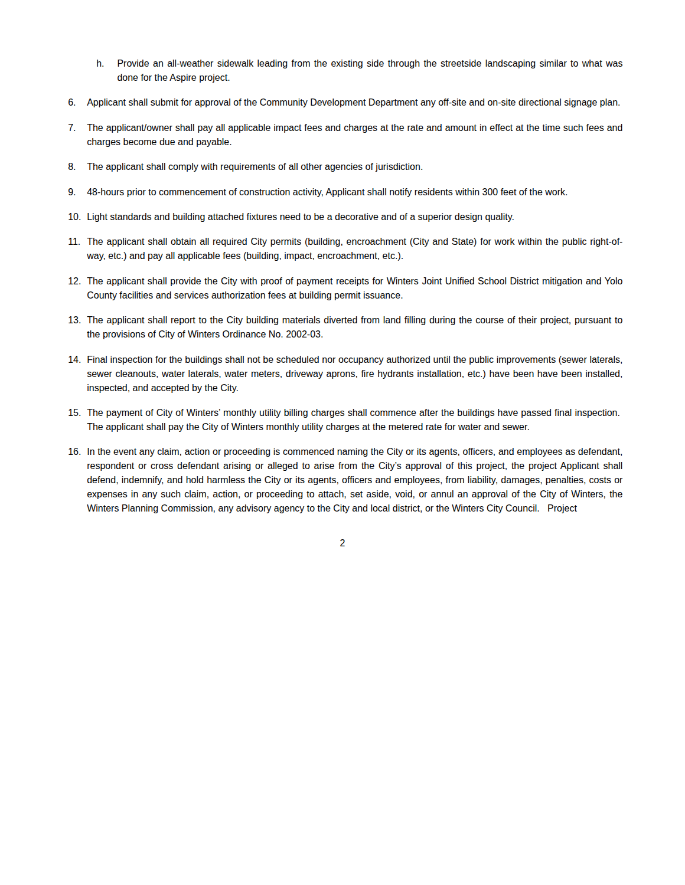Provide an all-weather sidewalk leading from the existing side through the streetside landscaping similar to what was done for the Aspire project.
Applicant shall submit for approval of the Community Development Department any off-site and on-site directional signage plan.
The applicant/owner shall pay all applicable impact fees and charges at the rate and amount in effect at the time such fees and charges become due and payable.
The applicant shall comply with requirements of all other agencies of jurisdiction.
48-hours prior to commencement of construction activity, Applicant shall notify residents within 300 feet of the work.
Light standards and building attached fixtures need to be a decorative and of a superior design quality.
The applicant shall obtain all required City permits (building, encroachment (City and State) for work within the public right-of-way, etc.) and pay all applicable fees (building, impact, encroachment, etc.).
The applicant shall provide the City with proof of payment receipts for Winters Joint Unified School District mitigation and Yolo County facilities and services authorization fees at building permit issuance.
The applicant shall report to the City building materials diverted from land filling during the course of their project, pursuant to the provisions of City of Winters Ordinance No. 2002-03.
Final inspection for the buildings shall not be scheduled nor occupancy authorized until the public improvements (sewer laterals, sewer cleanouts, water laterals, water meters, driveway aprons, fire hydrants installation, etc.) have been have been installed, inspected, and accepted by the City.
The payment of City of Winters’ monthly utility billing charges shall commence after the buildings have passed final inspection. The applicant shall pay the City of Winters monthly utility charges at the metered rate for water and sewer.
In the event any claim, action or proceeding is commenced naming the City or its agents, officers, and employees as defendant, respondent or cross defendant arising or alleged to arise from the City’s approval of this project, the project Applicant shall defend, indemnify, and hold harmless the City or its agents, officers and employees, from liability, damages, penalties, costs or expenses in any such claim, action, or proceeding to attach, set aside, void, or annul an approval of the City of Winters, the Winters Planning Commission, any advisory agency to the City and local district, or the Winters City Council. Project
2